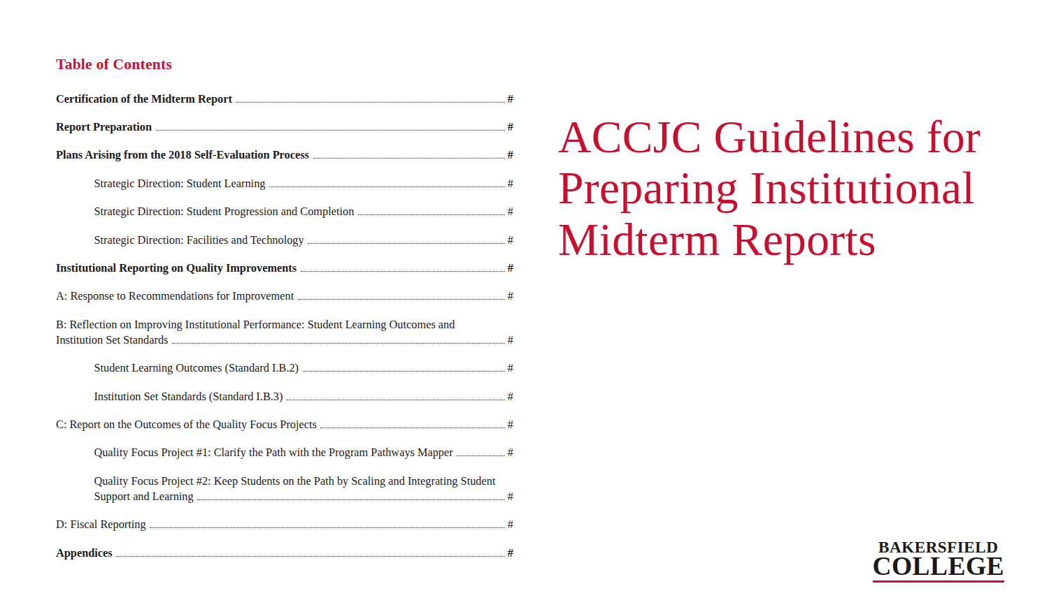Table of Contents
Certification of the Midterm Report #
Report Preparation #
Plans Arising from the 2018 Self-Evaluation Process #
Strategic Direction: Student Learning #
Strategic Direction: Student Progression and Completion #
Strategic Direction: Facilities and Technology #
Institutional Reporting on Quality Improvements #
A: Response to Recommendations for Improvement #
B: Reflection on Improving Institutional Performance: Student Learning Outcomes and
Institution Set Standards #
Student Learning Outcomes (Standard I.B.2) #
Institution Set Standards (Standard I.B.3) #
C: Report on the Outcomes of the Quality Focus Projects #
Quality Focus Project #1: Clarify the Path with the Program Pathways Mapper #
Quality Focus Project #2: Keep Students on the Path by Scaling and Integrating Student
Support and Learning #
D: Fiscal Reporting #
Appendices #
ACCJC Guidelines for Preparing Institutional Midterm Reports
BAKERSFIELD COLLEGE